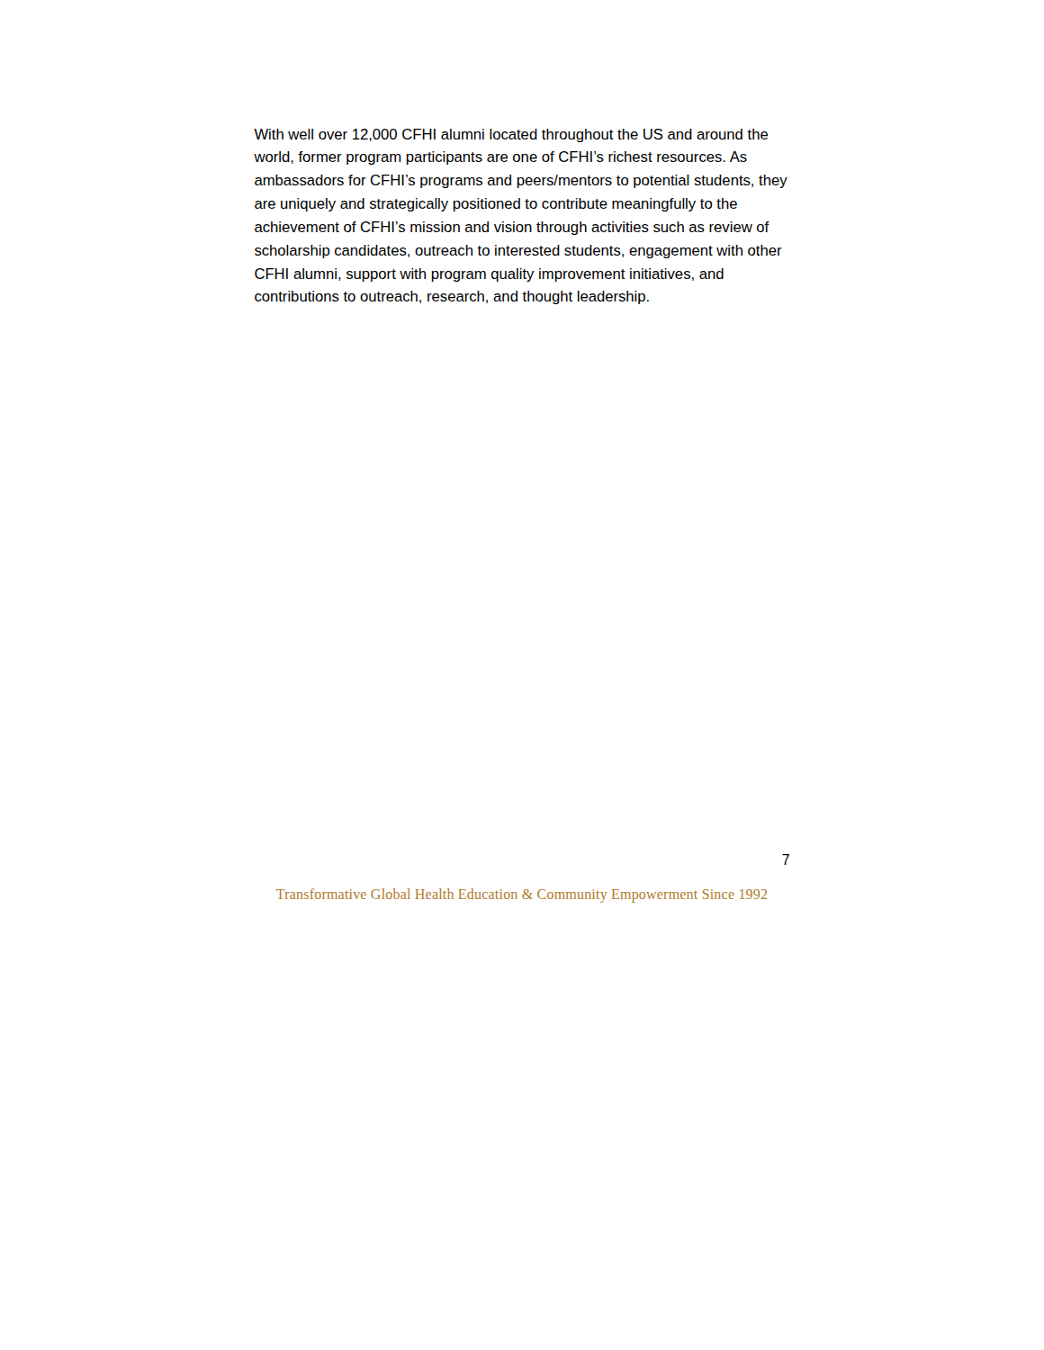With well over 12,000 CFHI alumni located throughout the US and around the world, former program participants are one of CFHI’s richest resources. As ambassadors for CFHI’s programs and peers/mentors to potential students, they are uniquely and strategically positioned to contribute meaningfully to the achievement of CFHI’s mission and vision through activities such as review of scholarship candidates, outreach to interested students, engagement with other CFHI alumni, support with program quality improvement initiatives, and contributions to outreach, research, and thought leadership.
7
Transformative Global Health Education & Community Empowerment Since 1992